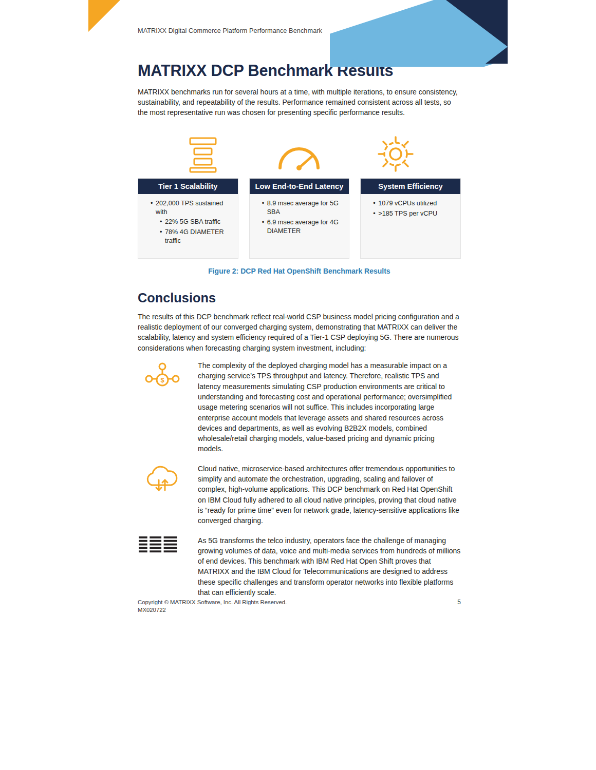MATRIXX Digital Commerce Platform Performance Benchmark
MATRIXX DCP Benchmark Results
MATRIXX benchmarks run for several hours at a time, with multiple iterations, to ensure consistency, sustainability, and repeatability of the results. Performance remained consistent across all tests, so the most representative run was chosen for presenting specific performance results.
Tier 1 Scalability
202,000 TPS sustained with
22% 5G SBA traffic
78% 4G DIAMETER traffic
Low End-to-End Latency
8.9 msec average for 5G SBA
6.9 msec average for 4G DIAMETER
System Efficiency
1079 vCPUs utilized
>185 TPS per vCPU
Figure 2: DCP Red Hat OpenShift Benchmark Results
Conclusions
The results of this DCP benchmark reflect real-world CSP business model pricing configuration and a realistic deployment of our converged charging system, demonstrating that MATRIXX can deliver the scalability, latency and system efficiency required of a Tier-1 CSP deploying 5G. There are numerous considerations when forecasting charging system investment, including:
$
The complexity of the deployed charging model has a measurable impact on a charging service’s TPS throughput and latency. Therefore, realistic TPS and latency measurements simulating CSP production environments are critical to understanding and forecasting cost and operational performance; oversimplified usage metering scenarios will not suffice. This includes incorporating large enterprise account models that leverage assets and shared resources across devices and departments, as well as evolving B2B2X models, combined wholesale/retail charging models, value-based pricing and dynamic pricing models.
Cloud native, microservice-based architectures offer tremendous opportunities to simplify and automate the orchestration, upgrading, scaling and failover of complex, high-volume applications. This DCP benchmark on Red Hat OpenShift on IBM Cloud fully adhered to all cloud native principles, proving that cloud native is “ready for prime time” even for network grade, latency-sensitive applications like converged charging.
As 5G transforms the telco industry, operators face the challenge of managing growing volumes of data, voice and multi-media services from hundreds of millions of end devices. This benchmark with IBM Red Hat Open Shift proves that MATRIXX and the IBM Cloud for Telecommunications are designed to address these specific challenges and transform operator networks into flexible platforms that can efficiently scale.
Copyright © MATRIXX Software, Inc. All Rights Reserved.
MX020722
5